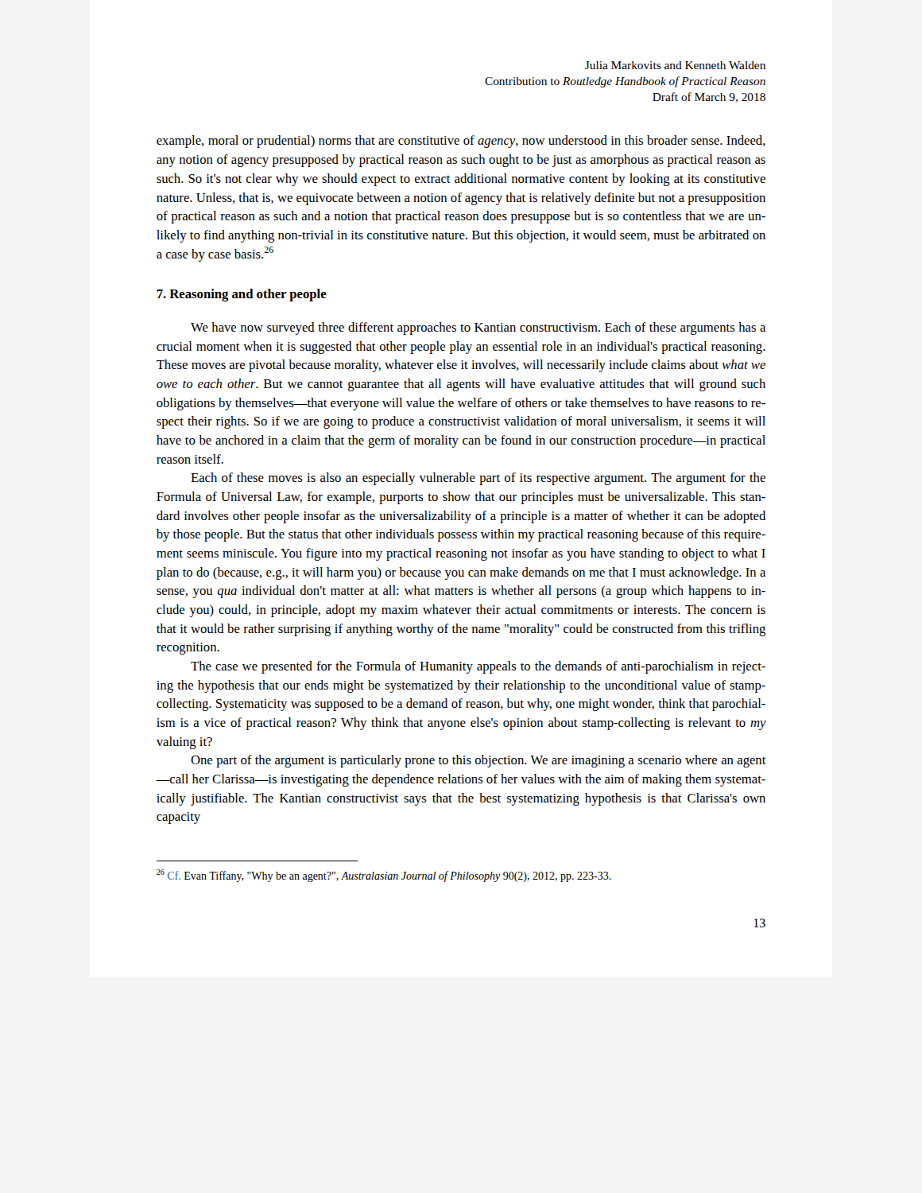Julia Markovits and Kenneth Walden
Contribution to Routledge Handbook of Practical Reason
Draft of March 9, 2018
example, moral or prudential) norms that are constitutive of agency, now understood in this broader sense. Indeed, any notion of agency presupposed by practical reason as such ought to be just as amorphous as practical reason as such. So it's not clear why we should expect to extract additional normative content by looking at its constitutive nature. Unless, that is, we equivocate between a notion of agency that is relatively definite but not a presupposition of practical reason as such and a notion that practical reason does presuppose but is so contentless that we are unlikely to find anything non-trivial in its constitutive nature. But this objection, it would seem, must be arbitrated on a case by case basis.26
7. Reasoning and other people
We have now surveyed three different approaches to Kantian constructivism. Each of these arguments has a crucial moment when it is suggested that other people play an essential role in an individual's practical reasoning. These moves are pivotal because morality, whatever else it involves, will necessarily include claims about what we owe to each other. But we cannot guarantee that all agents will have evaluative attitudes that will ground such obligations by themselves—that everyone will value the welfare of others or take themselves to have reasons to respect their rights. So if we are going to produce a constructivist validation of moral universalism, it seems it will have to be anchored in a claim that the germ of morality can be found in our construction procedure—in practical reason itself.
Each of these moves is also an especially vulnerable part of its respective argument. The argument for the Formula of Universal Law, for example, purports to show that our principles must be universalizable. This standard involves other people insofar as the universalizability of a principle is a matter of whether it can be adopted by those people. But the status that other individuals possess within my practical reasoning because of this requirement seems miniscule. You figure into my practical reasoning not insofar as you have standing to object to what I plan to do (because, e.g., it will harm you) or because you can make demands on me that I must acknowledge. In a sense, you qua individual don't matter at all: what matters is whether all persons (a group which happens to include you) could, in principle, adopt my maxim whatever their actual commitments or interests. The concern is that it would be rather surprising if anything worthy of the name "morality" could be constructed from this trifling recognition.
The case we presented for the Formula of Humanity appeals to the demands of anti-parochialism in rejecting the hypothesis that our ends might be systematized by their relationship to the unconditional value of stamp-collecting. Systematicity was supposed to be a demand of reason, but why, one might wonder, think that parochialism is a vice of practical reason? Why think that anyone else's opinion about stamp-collecting is relevant to my valuing it?
One part of the argument is particularly prone to this objection. We are imagining a scenario where an agent—call her Clarissa—is investigating the dependence relations of her values with the aim of making them systematically justifiable. The Kantian constructivist says that the best systematizing hypothesis is that Clarissa's own capacity
26 Cf. Evan Tiffany, "Why be an agent?", Australasian Journal of Philosophy 90(2), 2012, pp. 223-33.
13